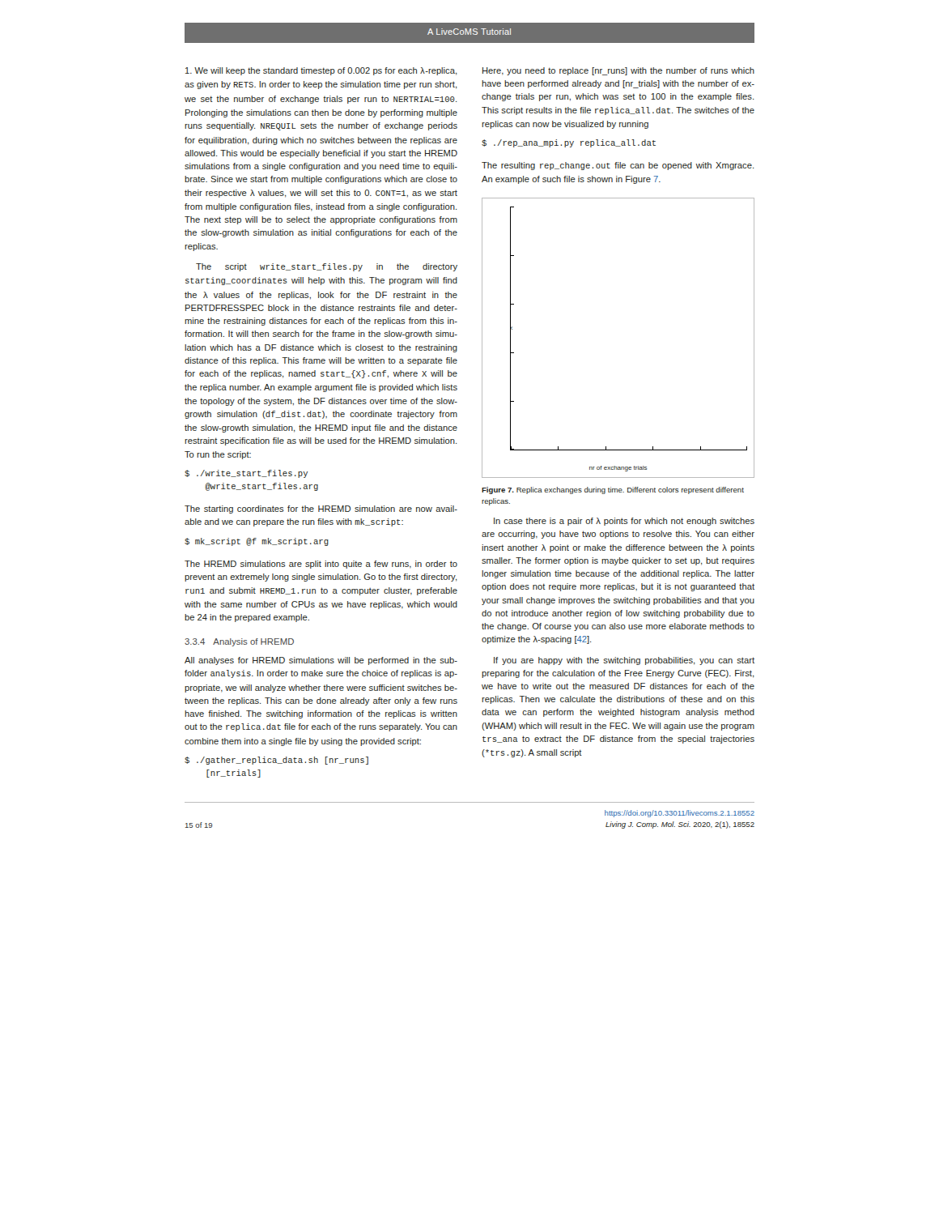A LiveCoMS Tutorial
1. We will keep the standard timestep of 0.002 ps for each λ-replica, as given by RETS. In order to keep the simulation time per run short, we set the number of exchange trials per run to NERTRIAL=100. Prolonging the simulations can then be done by performing multiple runs sequentially. NREQUIL sets the number of exchange periods for equilibration, during which no switches between the replicas are allowed. This would be especially beneficial if you start the HREMD simulations from a single configuration and you need time to equilibrate. Since we start from multiple configurations which are close to their respective λ values, we will set this to 0. CONT=1, as we start from multiple configuration files, instead from a single configuration. The next step will be to select the appropriate configurations from the slow-growth simulation as initial configurations for each of the replicas.
The script write_start_files.py in the directory starting_coordinates will help with this. The program will find the λ values of the replicas, look for the DF restraint in the PERTDFRESSPEC block in the distance restraints file and determine the restraining distances for each of the replicas from this information. It will then search for the frame in the slow-growth simulation which has a DF distance which is closest to the restraining distance of this replica. This frame will be written to a separate file for each of the replicas, named start_{X}.cnf, where X will be the replica number. An example argument file is provided which lists the topology of the system, the DF distances over time of the slow-growth simulation (df_dist.dat), the coordinate trajectory from the slow-growth simulation, the HREMD input file and the distance restraint specification file as will be used for the HREMD simulation. To run the script:
$ ./write_start_files.py
    @write_start_files.arg
The starting coordinates for the HREMD simulation are now available and we can prepare the run files with mk_script:
$ mk_script @f mk_script.arg
The HREMD simulations are split into quite a few runs, in order to prevent an extremely long single simulation. Go to the first directory, run1 and submit HREMD_1.run to a computer cluster, preferable with the same number of CPUs as we have replicas, which would be 24 in the prepared example.
3.3.4 Analysis of HREMD
All analyses for HREMD simulations will be performed in the subfolder analysis. In order to make sure the choice of replicas is appropriate, we will analyze whether there were sufficient switches between the replicas. This can be done already after only a few runs have finished. The switching information of the replicas is written out to the replica.dat file for each of the runs separately. You can combine them into a single file by using the provided script:
$ ./gather_replica_data.sh [nr_runs]
    [nr_trials]
Here, you need to replace [nr_runs] with the number of runs which have been performed already and [nr_trials] with the number of exchange trials per run, which was set to 100 in the example files. This script results in the file replica_all.dat. The switches of the replicas can now be visualized by running
$ ./rep_ana_mpi.py replica_all.dat
The resulting rep_change.out file can be opened with Xmgrace. An example of such file is shown in Figure 7.
λ
1
0.8
0.6
0.4
0.2
0
0
500
1000
1500
2000
2500
nr of exchange trials
Figure 7. Replica exchanges during time. Different colors represent different replicas.
In case there is a pair of λ points for which not enough switches are occurring, you have two options to resolve this. You can either insert another λ point or make the difference between the λ points smaller. The former option is maybe quicker to set up, but requires longer simulation time because of the additional replica. The latter option does not require more replicas, but it is not guaranteed that your small change improves the switching probabilities and that you do not introduce another region of low switching probability due to the change. Of course you can also use more elaborate methods to optimize the λ-spacing [42].
If you are happy with the switching probabilities, you can start preparing for the calculation of the Free Energy Curve (FEC). First, we have to write out the measured DF distances for each of the replicas. Then we calculate the distributions of these and on this data we can perform the weighted histogram analysis method (WHAM) which will result in the FEC. We will again use the program trs_ana to extract the DF distance from the special trajectories (*trs.gz). A small script
15 of 19
https://doi.org/10.33011/livecoms.2.1.18552
Living J. Comp. Mol. Sci. 2020, 2(1), 18552